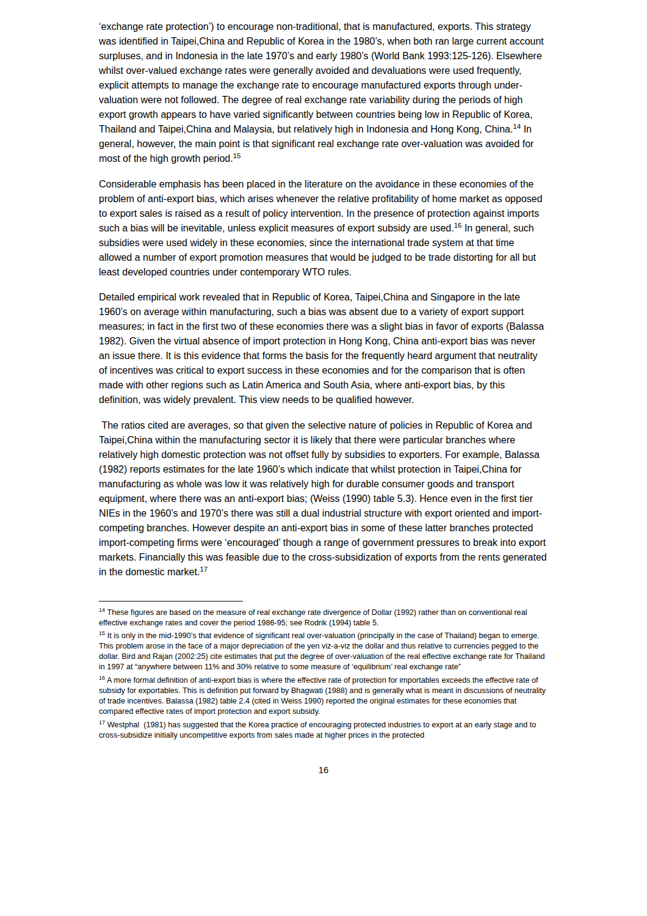‘exchange rate protection’) to encourage non-traditional, that is manufactured, exports. This strategy was identified in Taipei,China and Republic of Korea in the 1980’s, when both ran large current account surpluses, and in Indonesia in the late 1970’s and early 1980’s (World Bank 1993:125-126). Elsewhere whilst over-valued exchange rates were generally avoided and devaluations were used frequently, explicit attempts to manage the exchange rate to encourage manufactured exports through under-valuation were not followed. The degree of real exchange rate variability during the periods of high export growth appears to have varied significantly between countries being low in Republic of Korea, Thailand and Taipei,China and Malaysia, but relatively high in Indonesia and Hong Kong, China.14 In general, however, the main point is that significant real exchange rate over-valuation was avoided for most of the high growth period.15
Considerable emphasis has been placed in the literature on the avoidance in these economies of the problem of anti-export bias, which arises whenever the relative profitability of home market as opposed to export sales is raised as a result of policy intervention. In the presence of protection against imports such a bias will be inevitable, unless explicit measures of export subsidy are used.16 In general, such subsidies were used widely in these economies, since the international trade system at that time allowed a number of export promotion measures that would be judged to be trade distorting for all but least developed countries under contemporary WTO rules.
Detailed empirical work revealed that in Republic of Korea, Taipei,China and Singapore in the late 1960’s on average within manufacturing, such a bias was absent due to a variety of export support measures; in fact in the first two of these economies there was a slight bias in favor of exports (Balassa 1982). Given the virtual absence of import protection in Hong Kong, China anti-export bias was never an issue there. It is this evidence that forms the basis for the frequently heard argument that neutrality of incentives was critical to export success in these economies and for the comparison that is often made with other regions such as Latin America and South Asia, where anti-export bias, by this definition, was widely prevalent. This view needs to be qualified however.
The ratios cited are averages, so that given the selective nature of policies in Republic of Korea and Taipei,China within the manufacturing sector it is likely that there were particular branches where relatively high domestic protection was not offset fully by subsidies to exporters. For example, Balassa (1982) reports estimates for the late 1960’s which indicate that whilst protection in Taipei,China for manufacturing as whole was low it was relatively high for durable consumer goods and transport equipment, where there was an anti-export bias; (Weiss (1990) table 5.3). Hence even in the first tier NIEs in the 1960’s and 1970’s there was still a dual industrial structure with export oriented and import-competing branches. However despite an anti-export bias in some of these latter branches protected import-competing firms were ‘encouraged’ though a range of government pressures to break into export markets. Financially this was feasible due to the cross-subsidization of exports from the rents generated in the domestic market.17
14 These figures are based on the measure of real exchange rate divergence of Dollar (1992) rather than on conventional real effective exchange rates and cover the period 1986-95; see Rodrik (1994) table 5.
15 It is only in the mid-1990’s that evidence of significant real over-valuation (principally in the case of Thailand) began to emerge. This problem arose in the face of a major depreciation of the yen viz-a-viz the dollar and thus relative to currencies pegged to the dollar. Bird and Rajan (2002:25) cite estimates that put the degree of over-valuation of the real effective exchange rate for Thailand in 1997 at “anywhere between 11% and 30% relative to some measure of ‘equilibrium’ real exchange rate”
16 A more formal definition of anti-export bias is where the effective rate of protection for importables exceeds the effective rate of subsidy for exportables. This is definition put forward by Bhagwati (1988) and is generally what is meant in discussions of neutrality of trade incentives. Balassa (1982) table 2.4 (cited in Weiss 1990) reported the original estimates for these economies that compared effective rates of import protection and export subsidy.
17 Westphal (1981) has suggested that the Korea practice of encouraging protected industries to export at an early stage and to cross-subsidize initially uncompetitive exports from sales made at higher prices in the protected
16